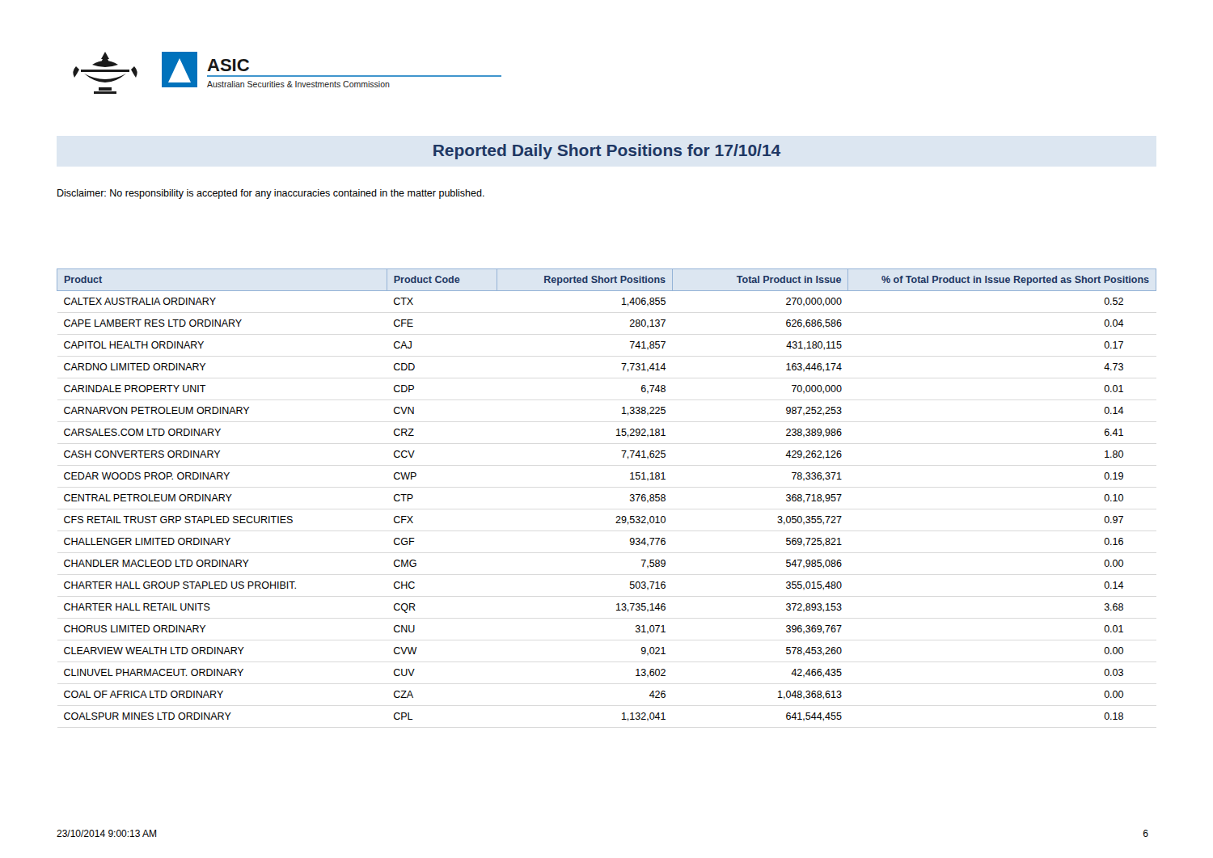ASIC Australian Securities & Investments Commission
Reported Daily Short Positions for 17/10/14
Disclaimer: No responsibility is accepted for any inaccuracies contained in the matter published.
| Product | Product Code | Reported Short Positions | Total Product in Issue | % of Total Product in Issue Reported as Short Positions |
| --- | --- | --- | --- | --- |
| CALTEX AUSTRALIA ORDINARY | CTX | 1,406,855 | 270,000,000 | 0.52 |
| CAPE LAMBERT RES LTD ORDINARY | CFE | 280,137 | 626,686,586 | 0.04 |
| CAPITOL HEALTH ORDINARY | CAJ | 741,857 | 431,180,115 | 0.17 |
| CARDNO LIMITED ORDINARY | CDD | 7,731,414 | 163,446,174 | 4.73 |
| CARINDALE PROPERTY UNIT | CDP | 6,748 | 70,000,000 | 0.01 |
| CARNARVON PETROLEUM ORDINARY | CVN | 1,338,225 | 987,252,253 | 0.14 |
| CARSALES.COM LTD ORDINARY | CRZ | 15,292,181 | 238,389,986 | 6.41 |
| CASH CONVERTERS ORDINARY | CCV | 7,741,625 | 429,262,126 | 1.80 |
| CEDAR WOODS PROP. ORDINARY | CWP | 151,181 | 78,336,371 | 0.19 |
| CENTRAL PETROLEUM ORDINARY | CTP | 376,858 | 368,718,957 | 0.10 |
| CFS RETAIL TRUST GRP STAPLED SECURITIES | CFX | 29,532,010 | 3,050,355,727 | 0.97 |
| CHALLENGER LIMITED ORDINARY | CGF | 934,776 | 569,725,821 | 0.16 |
| CHANDLER MACLEOD LTD ORDINARY | CMG | 7,589 | 547,985,086 | 0.00 |
| CHARTER HALL GROUP STAPLED US PROHIBIT. | CHC | 503,716 | 355,015,480 | 0.14 |
| CHARTER HALL RETAIL UNITS | CQR | 13,735,146 | 372,893,153 | 3.68 |
| CHORUS LIMITED ORDINARY | CNU | 31,071 | 396,369,767 | 0.01 |
| CLEARVIEW WEALTH LTD ORDINARY | CVW | 9,021 | 578,453,260 | 0.00 |
| CLINUVEL PHARMACEUT. ORDINARY | CUV | 13,602 | 42,466,435 | 0.03 |
| COAL OF AFRICA LTD ORDINARY | CZA | 426 | 1,048,368,613 | 0.00 |
| COALSPUR MINES LTD ORDINARY | CPL | 1,132,041 | 641,544,455 | 0.18 |
23/10/2014 9:00:13 AM 6